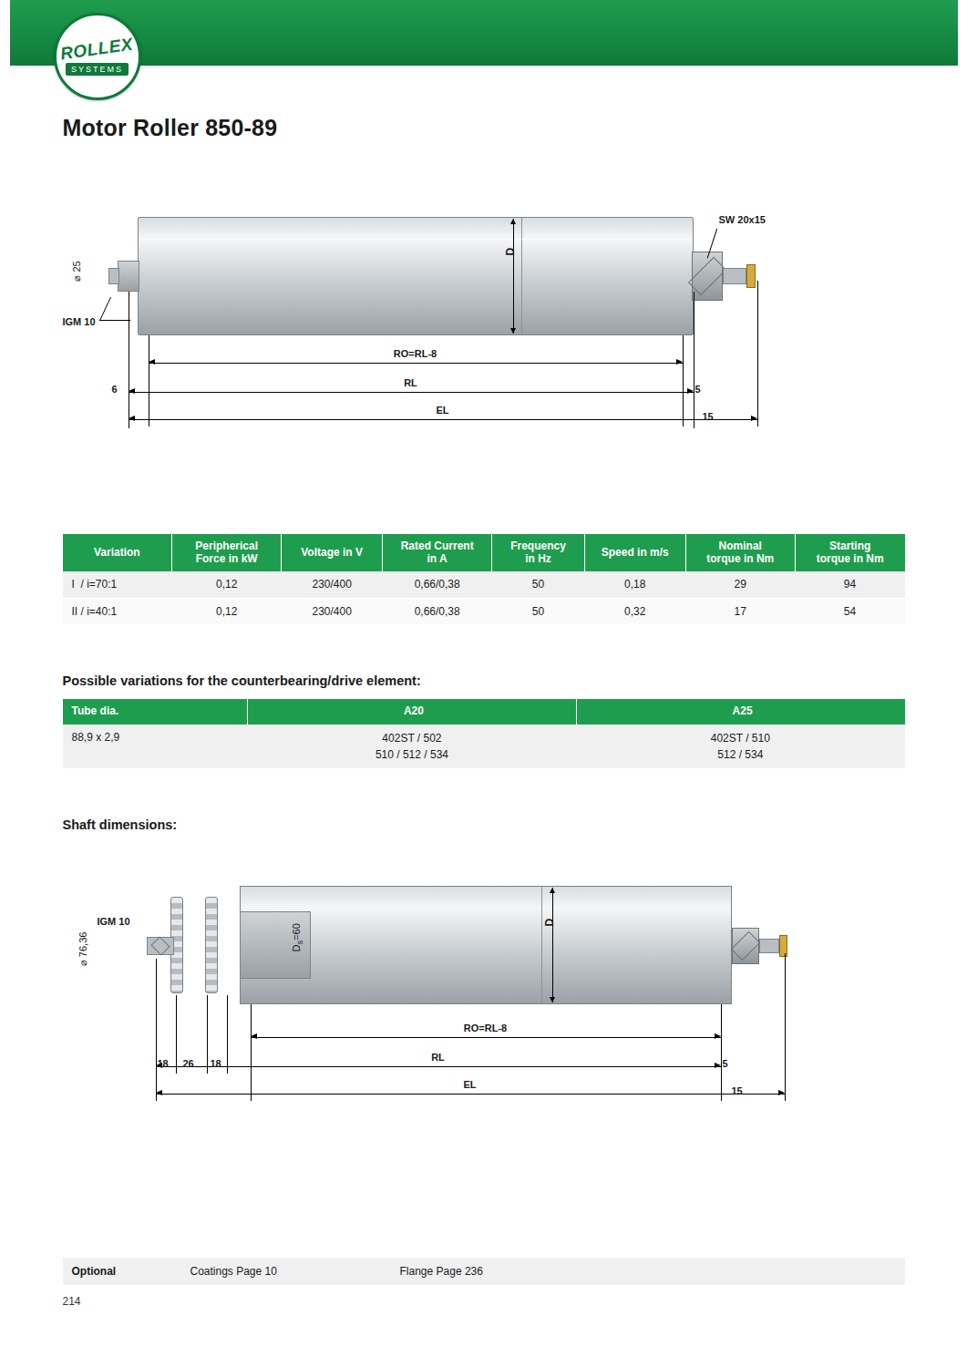ROLLEX
SYSTEMS
Motor Roller 850-89
D
⌀ 25
IGM 10
SW 20x15
RO=RL-8
RL
EL
6
5
15
| Variation | Peripherical Force in kW | Voltage in V | Rated Current in A | Frequency in Hz | Speed in m/s | Nominal torque in Nm | Starting torque in Nm |
| --- | --- | --- | --- | --- | --- | --- | --- |
| I / i=70:1 | 0,12 | 230/400 | 0,66/0,38 | 50 | 0,18 | 29 | 94 |
| II / i=40:1 | 0,12 | 230/400 | 0,66/0,38 | 50 | 0,32 | 17 | 54 |
Possible variations for the counterbearing/drive element:
| Tube dia. | A20 | A25 |
| --- | --- | --- |
| 88,9 x 2,9 | 402ST / 502 510 / 512 / 534 | 402ST / 510 512 / 534 |
Shaft dimensions:
Ds=60
D
IGM 10
⌀ 76,36
RO=RL-8
RL
EL
18
26
18
5
15
Optional
Coatings Page 10
Flange Page 236
214